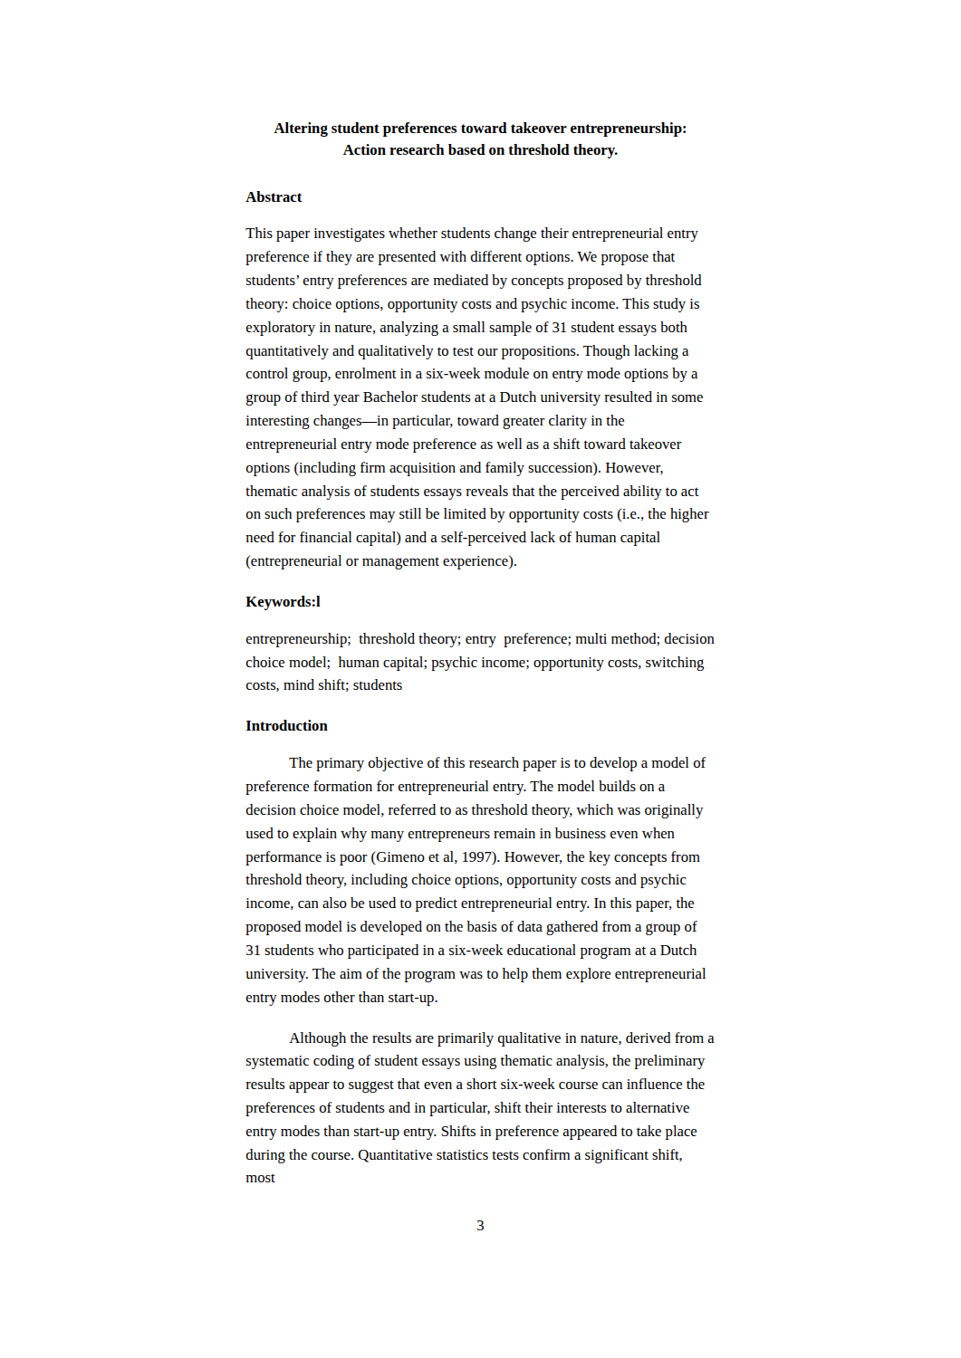Altering student preferences toward takeover entrepreneurship:
Action research based on threshold theory.
Abstract
This paper investigates whether students change their entrepreneurial entry preference if they are presented with different options. We propose that students’ entry preferences are mediated by concepts proposed by threshold theory: choice options, opportunity costs and psychic income. This study is exploratory in nature, analyzing a small sample of 31 student essays both quantitatively and qualitatively to test our propositions. Though lacking a control group, enrolment in a six-week module on entry mode options by a group of third year Bachelor students at a Dutch university resulted in some interesting changes—in particular, toward greater clarity in the entrepreneurial entry mode preference as well as a shift toward takeover options (including firm acquisition and family succession). However, thematic analysis of students essays reveals that the perceived ability to act on such preferences may still be limited by opportunity costs (i.e., the higher need for financial capital) and a self-perceived lack of human capital (entrepreneurial or management experience).
Keywords:l
entrepreneurship; threshold theory; entry preference; multi method; decision choice model; human capital; psychic income; opportunity costs, switching costs, mind shift; students
Introduction
The primary objective of this research paper is to develop a model of preference formation for entrepreneurial entry. The model builds on a decision choice model, referred to as threshold theory, which was originally used to explain why many entrepreneurs remain in business even when performance is poor (Gimeno et al, 1997). However, the key concepts from threshold theory, including choice options, opportunity costs and psychic income, can also be used to predict entrepreneurial entry. In this paper, the proposed model is developed on the basis of data gathered from a group of 31 students who participated in a six-week educational program at a Dutch university. The aim of the program was to help them explore entrepreneurial entry modes other than start-up.
Although the results are primarily qualitative in nature, derived from a systematic coding of student essays using thematic analysis, the preliminary results appear to suggest that even a short six-week course can influence the preferences of students and in particular, shift their interests to alternative entry modes than start-up entry. Shifts in preference appeared to take place during the course. Quantitative statistics tests confirm a significant shift, most
3